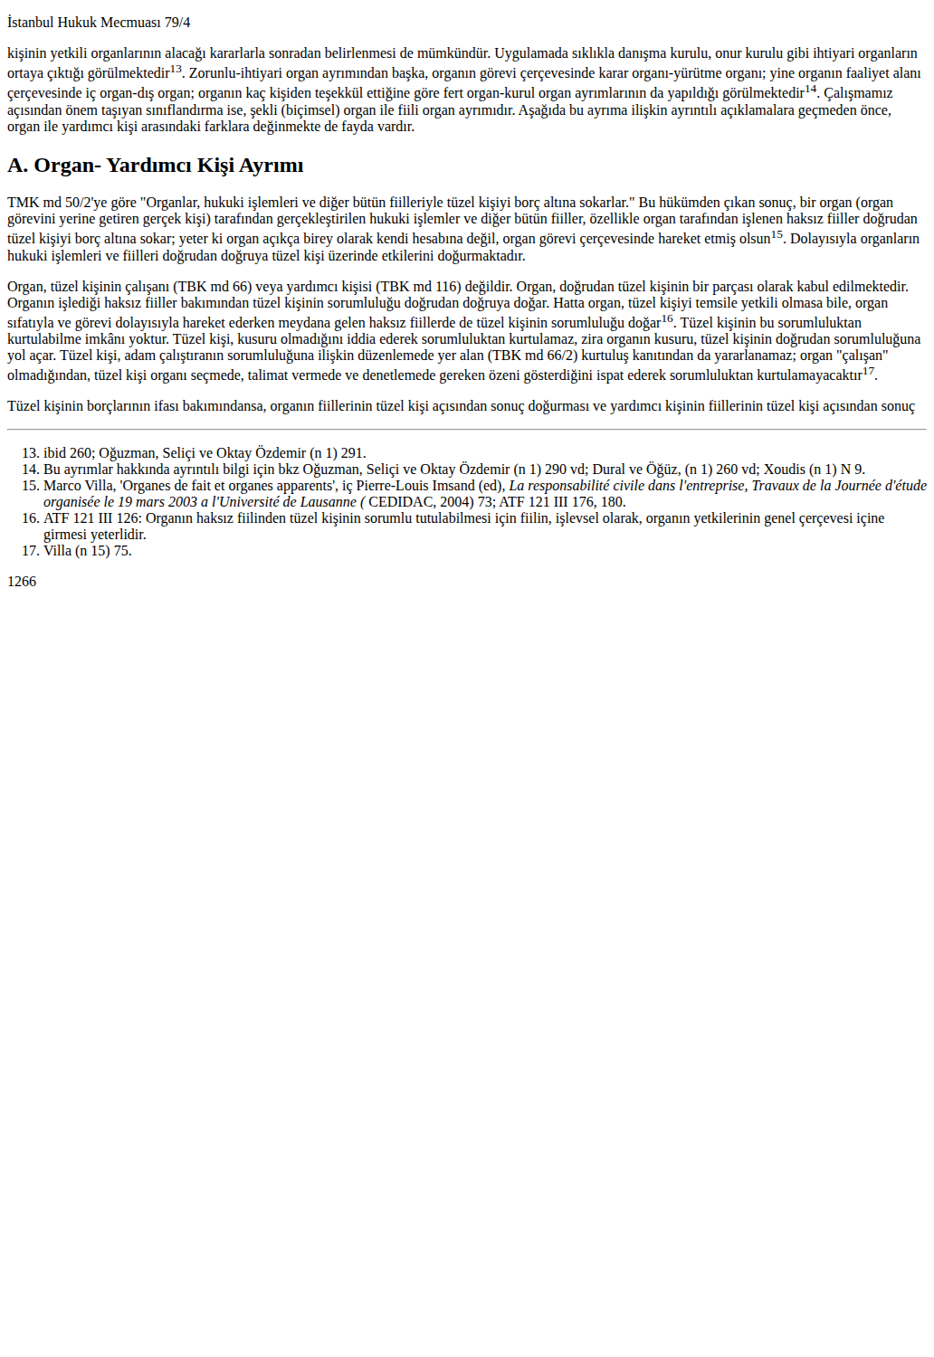İstanbul Hukuk Mecmuası 79/4
kişinin yetkili organlarının alacağı kararlarla sonradan belirlenmesi de mümkündür. Uygulamada sıklıkla danışma kurulu, onur kurulu gibi ihtiyari organların ortaya çıktığı görülmektedir13. Zorunlu-ihtiyari organ ayrımından başka, organın görevi çerçevesinde karar organı-yürütme organı; yine organın faaliyet alanı çerçevesinde iç organ-dış organ; organın kaç kişiden teşekkül ettiğine göre fert organ-kurul organ ayrımlarının da yapıldığı görülmektedir14. Çalışmamız açısından önem taşıyan sınıflandırma ise, şekli (biçimsel) organ ile fiili organ ayrımıdır. Aşağıda bu ayrıma ilişkin ayrıntılı açıklamalara geçmeden önce, organ ile yardımcı kişi arasındaki farklara değinmekte de fayda vardır.
A. Organ- Yardımcı Kişi Ayrımı
TMK md 50/2'ye göre "Organlar, hukuki işlemleri ve diğer bütün fiilleriyle tüzel kişiyi borç altına sokarlar." Bu hükümden çıkan sonuç, bir organ (organ görevini yerine getiren gerçek kişi) tarafından gerçekleştirilen hukuki işlemler ve diğer bütün fiiller, özellikle organ tarafından işlenen haksız fiiller doğrudan tüzel kişiyi borç altına sokar; yeter ki organ açıkça birey olarak kendi hesabına değil, organ görevi çerçevesinde hareket etmiş olsun15. Dolayısıyla organların hukuki işlemleri ve fiilleri doğrudan doğruya tüzel kişi üzerinde etkilerini doğurmaktadır.
Organ, tüzel kişinin çalışanı (TBK md 66) veya yardımcı kişisi (TBK md 116) değildir. Organ, doğrudan tüzel kişinin bir parçası olarak kabul edilmektedir. Organın işlediği haksız fiiller bakımından tüzel kişinin sorumluluğu doğrudan doğruya doğar. Hatta organ, tüzel kişiyi temsile yetkili olmasa bile, organ sıfatıyla ve görevi dolayısıyla hareket ederken meydana gelen haksız fiillerde de tüzel kişinin sorumluluğu doğar16. Tüzel kişinin bu sorumluluktan kurtulabilme imkânı yoktur. Tüzel kişi, kusuru olmadığını iddia ederek sorumluluktan kurtulamaz, zira organın kusuru, tüzel kişinin doğrudan sorumluluğuna yol açar. Tüzel kişi, adam çalıştıranın sorumluluğuna ilişkin düzenlemede yer alan (TBK md 66/2) kurtuluş kanıtından da yararlanamaz; organ "çalışan" olmadığından, tüzel kişi organı seçmede, talimat vermede ve denetlemede gereken özeni gösterdiğini ispat ederek sorumluluktan kurtulamayacaktır17.
Tüzel kişinin borçlarının ifası bakımındansa, organın fiillerinin tüzel kişi açısından sonuç doğurması ve yardımcı kişinin fiillerinin tüzel kişi açısından sonuç
ibid 260; Oğuzman, Seliçi ve Oktay Özdemir (n 1) 291.
Bu ayrımlar hakkında ayrıntılı bilgi için bkz Oğuzman, Seliçi ve Oktay Özdemir (n 1) 290 vd; Dural ve Öğüz, (n 1) 260 vd; Xoudis (n 1) N 9.
Marco Villa, 'Organes de fait et organes apparents', iç Pierre-Louis Imsand (ed), La responsabilité civile dans l'entreprise, Travaux de la Journée d'étude organisée le 19 mars 2003 a l'Université de Lausanne ( CEDIDAC, 2004) 73; ATF 121 III 176, 180.
ATF 121 III 126: Organın haksız fiilinden tüzel kişinin sorumlu tutulabilmesi için fiilin, işlevsel olarak, organın yetkilerinin genel çerçevesi içine girmesi yeterlidir.
Villa (n 15) 75.
1266